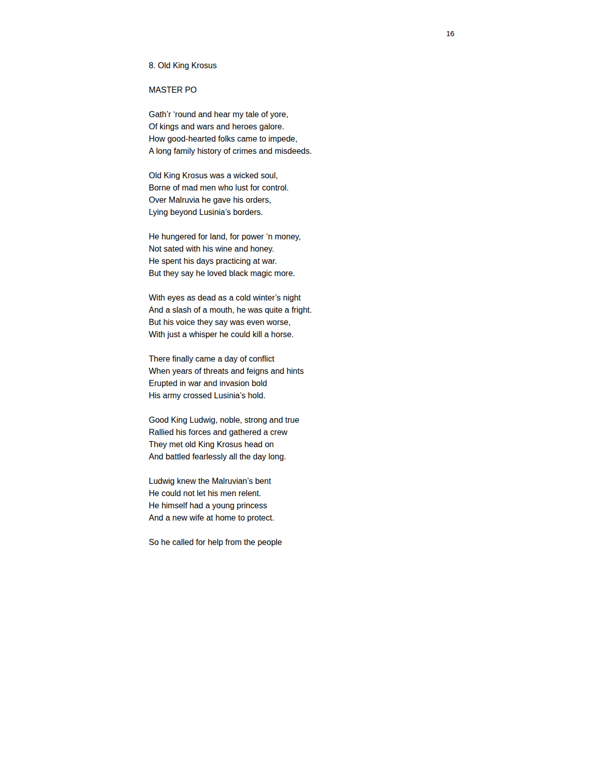16
8. Old King Krosus
MASTER PO
Gath’r ‘round and hear my tale of yore,
Of kings and wars and heroes galore.
How good-hearted folks came to impede,
A long family history of crimes and misdeeds.
Old King Krosus was a wicked soul,
Borne of mad men who lust for control.
Over Malruvia he gave his orders,
Lying beyond Lusinia’s borders.
He hungered for land, for power ‘n money,
Not sated with his wine and honey.
He spent his days practicing at war.
But they say he loved black magic more.
With eyes as dead as a cold winter’s night
And a slash of a mouth, he was quite a fright.
But his voice they say was even worse,
With just a whisper he could kill a horse.
There finally came a day of conflict
When years of threats and feigns and hints
Erupted in war and invasion bold
His army crossed Lusinia’s hold.
Good King Ludwig, noble, strong and true
Rallied his forces and gathered a crew
They met old King Krosus head on
And battled fearlessly all the day long.
Ludwig knew the Malruvian’s bent
He could not let his men relent.
He himself had a young princess
And a new wife at home to protect.
So he called for help from the people